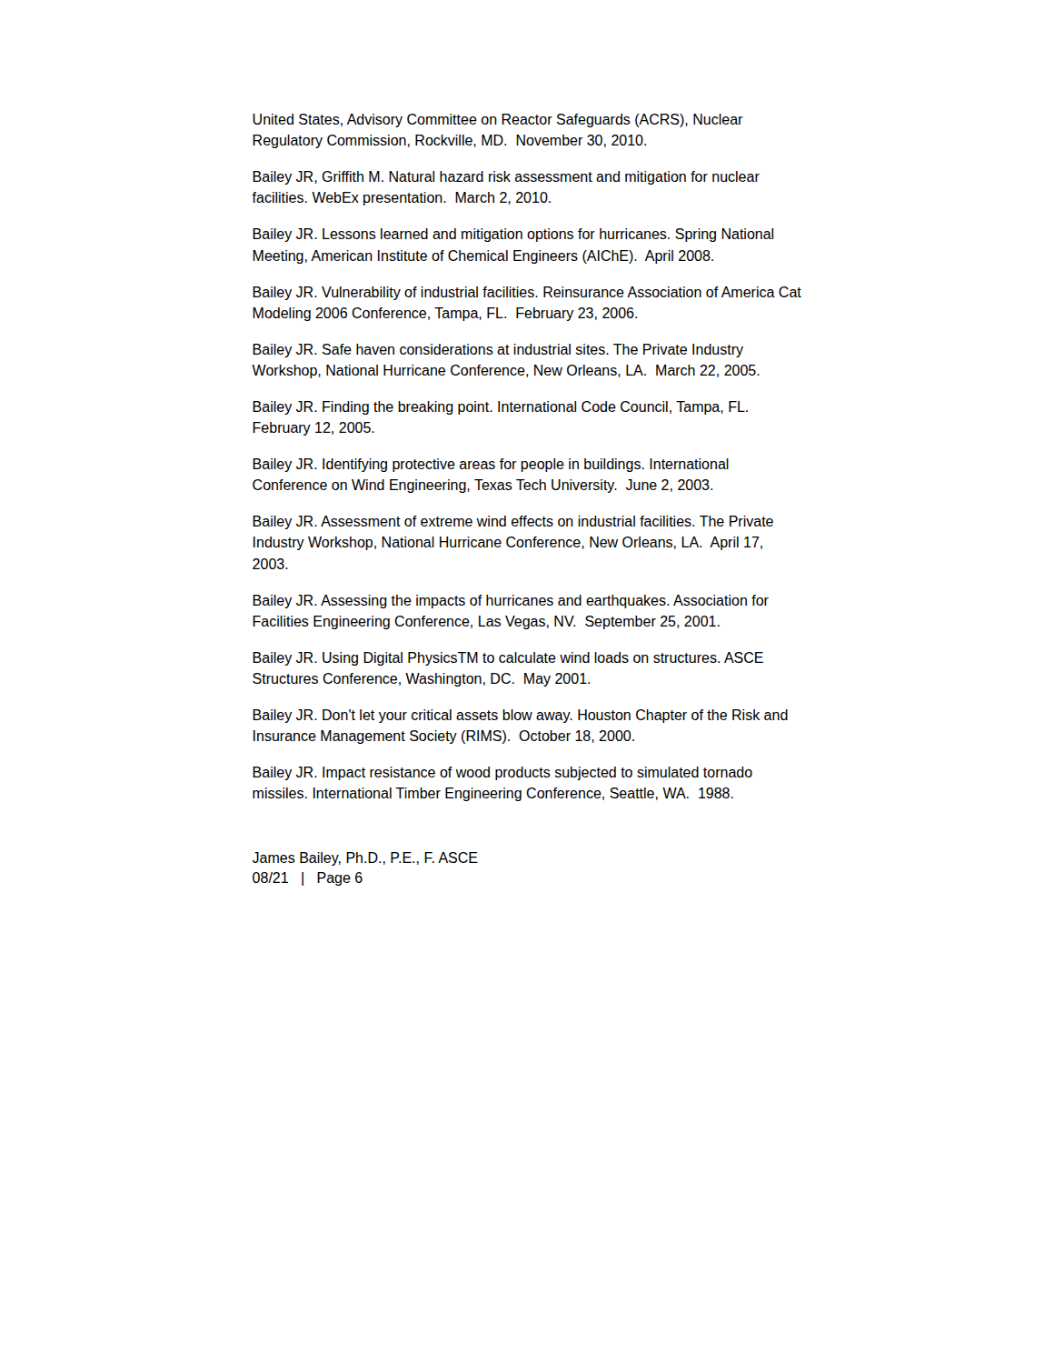United States, Advisory Committee on Reactor Safeguards (ACRS), Nuclear Regulatory Commission, Rockville, MD. November 30, 2010.
Bailey JR, Griffith M. Natural hazard risk assessment and mitigation for nuclear facilities. WebEx presentation. March 2, 2010.
Bailey JR. Lessons learned and mitigation options for hurricanes. Spring National Meeting, American Institute of Chemical Engineers (AIChE). April 2008.
Bailey JR. Vulnerability of industrial facilities. Reinsurance Association of America Cat Modeling 2006 Conference, Tampa, FL. February 23, 2006.
Bailey JR. Safe haven considerations at industrial sites. The Private Industry Workshop, National Hurricane Conference, New Orleans, LA. March 22, 2005.
Bailey JR. Finding the breaking point. International Code Council, Tampa, FL. February 12, 2005.
Bailey JR. Identifying protective areas for people in buildings. International Conference on Wind Engineering, Texas Tech University. June 2, 2003.
Bailey JR. Assessment of extreme wind effects on industrial facilities. The Private Industry Workshop, National Hurricane Conference, New Orleans, LA. April 17, 2003.
Bailey JR. Assessing the impacts of hurricanes and earthquakes. Association for Facilities Engineering Conference, Las Vegas, NV. September 25, 2001.
Bailey JR. Using Digital PhysicsTM to calculate wind loads on structures. ASCE Structures Conference, Washington, DC. May 2001.
Bailey JR. Don't let your critical assets blow away. Houston Chapter of the Risk and Insurance Management Society (RIMS). October 18, 2000.
Bailey JR. Impact resistance of wood products subjected to simulated tornado missiles. International Timber Engineering Conference, Seattle, WA. 1988.
James Bailey, Ph.D., P.E., F. ASCE
08/21 | Page 6